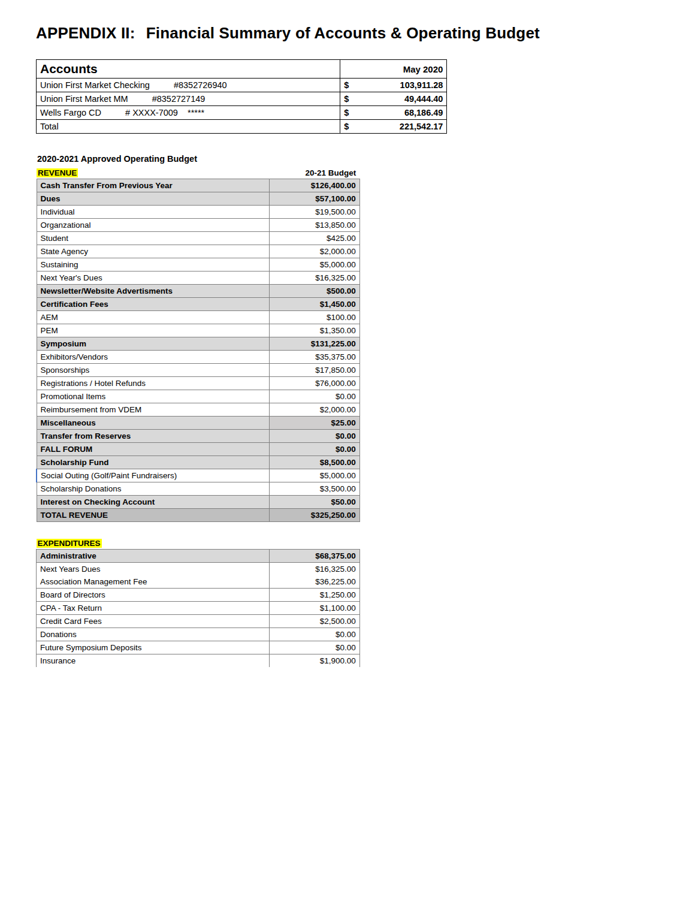APPENDIX II: Financial Summary of Accounts & Operating Budget
| Accounts | May 2020 |
| Union First Market Checking #8352726940 | $ 103,911.28 |
| Union First Market MM #8352727149 | $ 49,444.40 |
| Wells Fargo CD # XXXX-7009 ***** | $ 68,186.49 |
| Total | $ 221,542.17 |
2020-2021 Approved Operating Budget
| REVENUE | 20-21 Budget |
| Cash Transfer From Previous Year | $126,400.00 |
| Dues | $57,100.00 |
| Individual | $19,500.00 |
| Organzational | $13,850.00 |
| Student | $425.00 |
| State Agency | $2,000.00 |
| Sustaining | $5,000.00 |
| Next Year's Dues | $16,325.00 |
| Newsletter/Website Advertisments | $500.00 |
| Certification Fees | $1,450.00 |
| AEM | $100.00 |
| PEM | $1,350.00 |
| Symposium | $131,225.00 |
| Exhibitors/Vendors | $35,375.00 |
| Sponsorships | $17,850.00 |
| Registrations / Hotel Refunds | $76,000.00 |
| Promotional Items | $0.00 |
| Reimbursement from VDEM | $2,000.00 |
| Miscellaneous | $25.00 |
| Transfer from Reserves | $0.00 |
| FALL FORUM | $0.00 |
| Scholarship Fund | $8,500.00 |
| Social Outing (Golf/Paint Fundraisers) | $5,000.00 |
| Scholarship Donations | $3,500.00 |
| Interest on Checking Account | $50.00 |
| TOTAL REVENUE | $325,250.00 |
| EXPENDITURES | |
| Administrative | $68,375.00 |
| Next Years Dues | $16,325.00 |
| Association Management Fee | $36,225.00 |
| Board of Directors | $1,250.00 |
| CPA - Tax Return | $1,100.00 |
| Credit Card Fees | $2,500.00 |
| Donations | $0.00 |
| Future Symposium Deposits | $0.00 |
| Insurance | $1,900.00 |